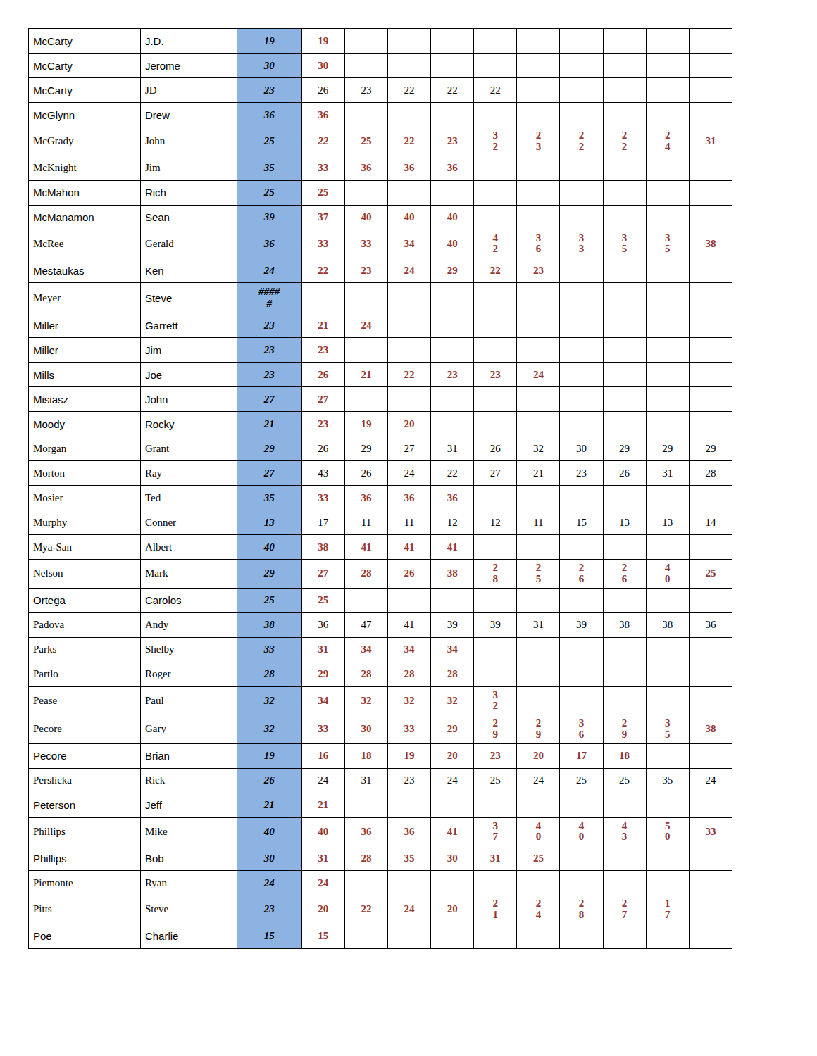| McCarty | J.D. | 19 | 19 | | | | | | | | | |
| McCarty | Jerome | 30 | 30 | | | | | | | | | |
| McCarty | JD | 23 | 26 | 23 | 22 | 22 | 22 | | | | | |
| McGlynn | Drew | 36 | 36 | | | | | | | | | |
| McGrady | John | 25 | 22 | 25 | 22 | 23 | 3 2 | 2 3 | 2 2 | 2 2 | 2 4 | 31 |
| McKnight | Jim | 35 | 33 | 36 | 36 | 36 | | | | | | |
| McMahon | Rich | 25 | 25 | | | | | | | | | |
| McManamon | Sean | 39 | 37 | 40 | 40 | 40 | | | | | | |
| McRee | Gerald | 36 | 33 | 33 | 34 | 40 | 4 2 | 3 6 | 3 3 | 3 5 | 3 5 | 38 |
| Mestaukas | Ken | 24 | 22 | 23 | 24 | 29 | 22 | 23 | | | | |
| Meyer | Steve | #### # | | | | | | | | | | |
| Miller | Garrett | 23 | 21 | 24 | | | | | | | | |
| Miller | Jim | 23 | 23 | | | | | | | | | |
| Mills | Joe | 23 | 26 | 21 | 22 | 23 | 23 | 24 | | | | |
| Misiasz | John | 27 | 27 | | | | | | | | | |
| Moody | Rocky | 21 | 23 | 19 | 20 | | | | | | | |
| Morgan | Grant | 29 | 26 | 29 | 27 | 31 | 26 | 32 | 30 | 29 | 29 | 29 |
| Morton | Ray | 27 | 43 | 26 | 24 | 22 | 27 | 21 | 23 | 26 | 31 | 28 |
| Mosier | Ted | 35 | 33 | 36 | 36 | 36 | | | | | | |
| Murphy | Conner | 13 | 17 | 11 | 11 | 12 | 12 | 11 | 15 | 13 | 13 | 14 |
| Mya-San | Albert | 40 | 38 | 41 | 41 | 41 | | | | | | |
| Nelson | Mark | 29 | 27 | 28 | 26 | 38 | 2 8 | 2 5 | 2 6 | 2 6 | 4 0 | 25 |
| Ortega | Carolos | 25 | 25 | | | | | | | | | |
| Padova | Andy | 38 | 36 | 47 | 41 | 39 | 39 | 31 | 39 | 38 | 38 | 36 |
| Parks | Shelby | 33 | 31 | 34 | 34 | 34 | | | | | | |
| Partlo | Roger | 28 | 29 | 28 | 28 | 28 | | | | | | |
| Pease | Paul | 32 | 34 | 32 | 32 | 32 | 3 2 | | | | | |
| Pecore | Gary | 32 | 33 | 30 | 33 | 29 | 2 9 | 2 9 | 3 6 | 2 9 | 3 5 | 38 |
| Pecore | Brian | 19 | 16 | 18 | 19 | 20 | 23 | 20 | 17 | 18 | | |
| Perslicka | Rick | 26 | 24 | 31 | 23 | 24 | 25 | 24 | 25 | 25 | 35 | 24 |
| Peterson | Jeff | 21 | 21 | | | | | | | | | |
| Phillips | Mike | 40 | 40 | 36 | 36 | 41 | 3 7 | 4 0 | 4 0 | 4 3 | 5 0 | 33 |
| Phillips | Bob | 30 | 31 | 28 | 35 | 30 | 31 | 25 | | | | |
| Piemonte | Ryan | 24 | 24 | | | | | | | | | |
| Pitts | Steve | 23 | 20 | 22 | 24 | 20 | 2 1 | 2 4 | 2 8 | 2 7 | 1 7 | |
| Poe | Charlie | 15 | 15 | | | | | | | | | |